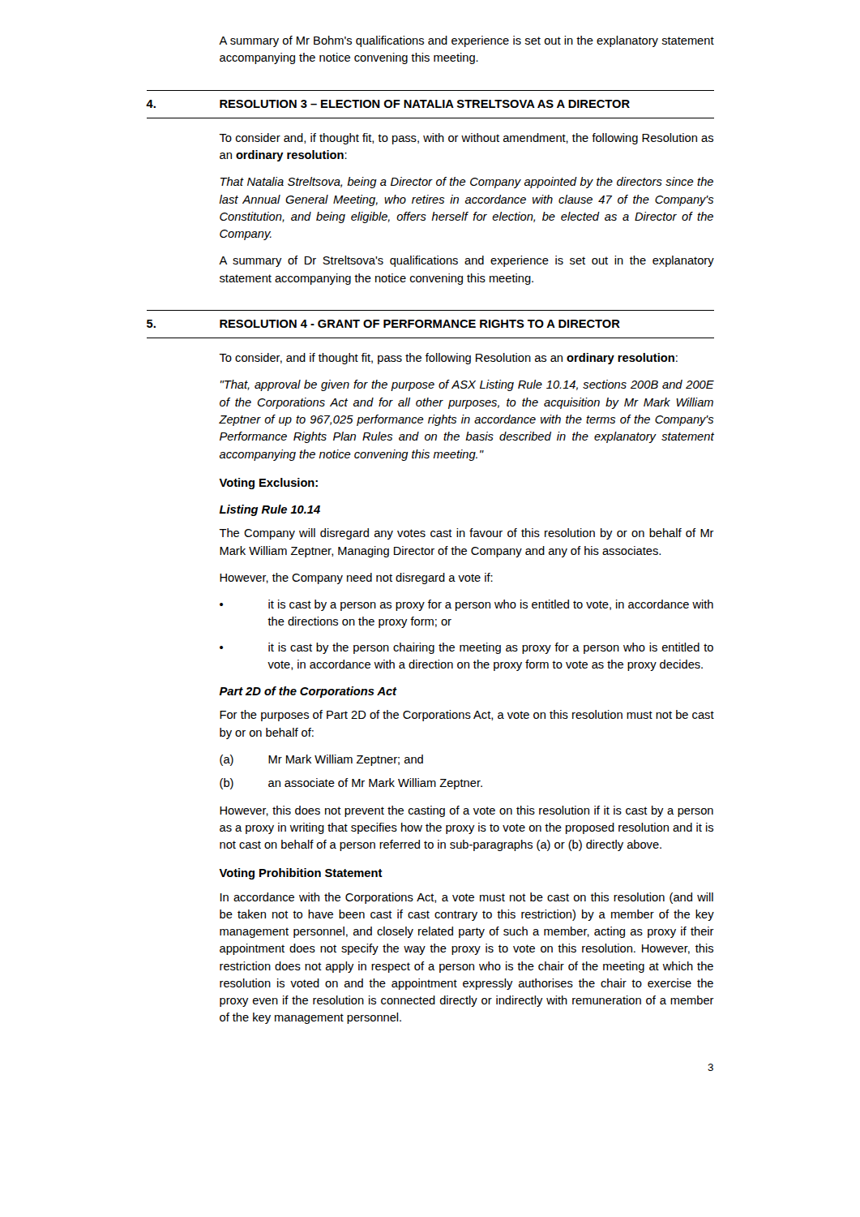A summary of Mr Bohm's qualifications and experience is set out in the explanatory statement accompanying the notice convening this meeting.
4.
Resolution 3 – Election of Natalia Streltsova as a Director
To consider and, if thought fit, to pass, with or without amendment, the following Resolution as an ordinary resolution:
That Natalia Streltsova, being a Director of the Company appointed by the directors since the last Annual General Meeting, who retires in accordance with clause 47 of the Company's Constitution, and being eligible, offers herself for election, be elected as a Director of the Company.
A summary of Dr Streltsova's qualifications and experience is set out in the explanatory statement accompanying the notice convening this meeting.
5.
Resolution 4 - Grant of Performance Rights to a Director
To consider, and if thought fit, pass the following Resolution as an ordinary resolution:
"That, approval be given for the purpose of ASX Listing Rule 10.14, sections 200B and 200E of the Corporations Act and for all other purposes, to the acquisition by Mr Mark William Zeptner of up to 967,025 performance rights in accordance with the terms of the Company's Performance Rights Plan Rules and on the basis described in the explanatory statement accompanying the notice convening this meeting."
Voting Exclusion:
Listing Rule 10.14
The Company will disregard any votes cast in favour of this resolution by or on behalf of Mr Mark William Zeptner, Managing Director of the Company and any of his associates.
However, the Company need not disregard a vote if:
it is cast by a person as proxy for a person who is entitled to vote, in accordance with the directions on the proxy form; or
it is cast by the person chairing the meeting as proxy for a person who is entitled to vote, in accordance with a direction on the proxy form to vote as the proxy decides.
Part 2D of the Corporations Act
For the purposes of Part 2D of the Corporations Act, a vote on this resolution must not be cast by or on behalf of:
Mr Mark William Zeptner; and
an associate of Mr Mark William Zeptner.
However, this does not prevent the casting of a vote on this resolution if it is cast by a person as a proxy in writing that specifies how the proxy is to vote on the proposed resolution and it is not cast on behalf of a person referred to in sub-paragraphs (a) or (b) directly above.
Voting Prohibition Statement
In accordance with the Corporations Act, a vote must not be cast on this resolution (and will be taken not to have been cast if cast contrary to this restriction) by a member of the key management personnel, and closely related party of such a member, acting as proxy if their appointment does not specify the way the proxy is to vote on this resolution. However, this restriction does not apply in respect of a person who is the chair of the meeting at which the resolution is voted on and the appointment expressly authorises the chair to exercise the proxy even if the resolution is connected directly or indirectly with remuneration of a member of the key management personnel.
3